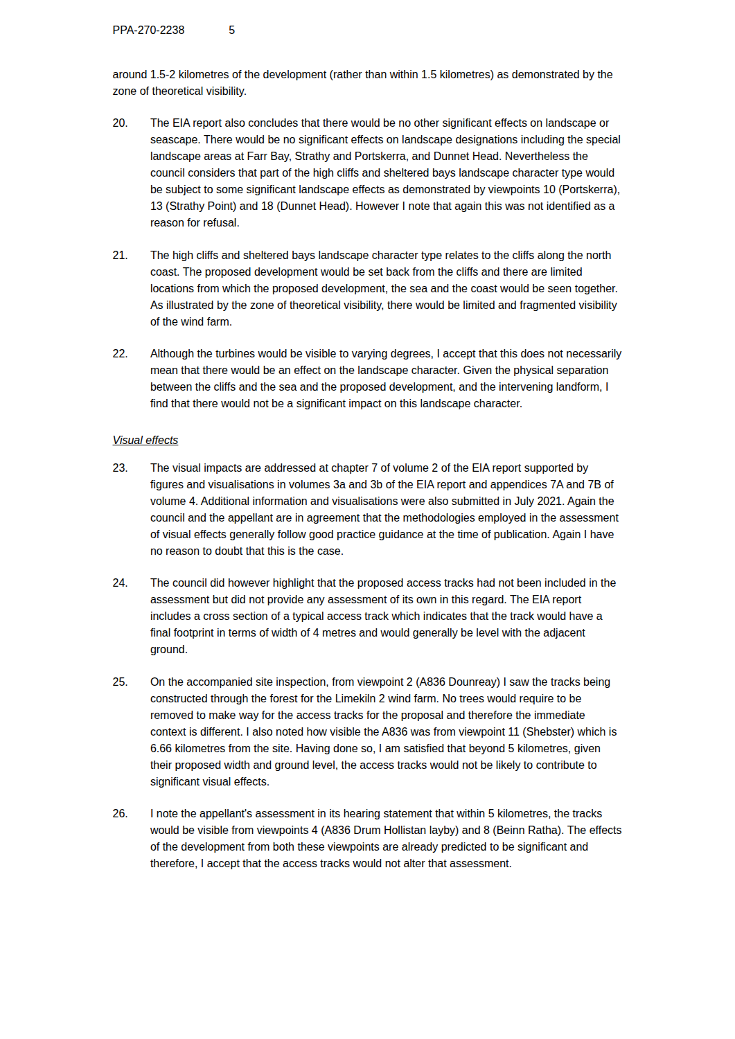PPA-270-2238 5
around 1.5-2 kilometres of the development (rather than within 1.5 kilometres) as demonstrated by the zone of theoretical visibility.
20. The EIA report also concludes that there would be no other significant effects on landscape or seascape. There would be no significant effects on landscape designations including the special landscape areas at Farr Bay, Strathy and Portskerra, and Dunnet Head. Nevertheless the council considers that part of the high cliffs and sheltered bays landscape character type would be subject to some significant landscape effects as demonstrated by viewpoints 10 (Portskerra), 13 (Strathy Point) and 18 (Dunnet Head). However I note that again this was not identified as a reason for refusal.
21. The high cliffs and sheltered bays landscape character type relates to the cliffs along the north coast. The proposed development would be set back from the cliffs and there are limited locations from which the proposed development, the sea and the coast would be seen together. As illustrated by the zone of theoretical visibility, there would be limited and fragmented visibility of the wind farm.
22. Although the turbines would be visible to varying degrees, I accept that this does not necessarily mean that there would be an effect on the landscape character. Given the physical separation between the cliffs and the sea and the proposed development, and the intervening landform, I find that there would not be a significant impact on this landscape character.
Visual effects
23. The visual impacts are addressed at chapter 7 of volume 2 of the EIA report supported by figures and visualisations in volumes 3a and 3b of the EIA report and appendices 7A and 7B of volume 4. Additional information and visualisations were also submitted in July 2021. Again the council and the appellant are in agreement that the methodologies employed in the assessment of visual effects generally follow good practice guidance at the time of publication. Again I have no reason to doubt that this is the case.
24. The council did however highlight that the proposed access tracks had not been included in the assessment but did not provide any assessment of its own in this regard. The EIA report includes a cross section of a typical access track which indicates that the track would have a final footprint in terms of width of 4 metres and would generally be level with the adjacent ground.
25. On the accompanied site inspection, from viewpoint 2 (A836 Dounreay) I saw the tracks being constructed through the forest for the Limekiln 2 wind farm. No trees would require to be removed to make way for the access tracks for the proposal and therefore the immediate context is different. I also noted how visible the A836 was from viewpoint 11 (Shebster) which is 6.66 kilometres from the site. Having done so, I am satisfied that beyond 5 kilometres, given their proposed width and ground level, the access tracks would not be likely to contribute to significant visual effects.
26. I note the appellant's assessment in its hearing statement that within 5 kilometres, the tracks would be visible from viewpoints 4 (A836 Drum Hollistan layby) and 8 (Beinn Ratha). The effects of the development from both these viewpoints are already predicted to be significant and therefore, I accept that the access tracks would not alter that assessment.